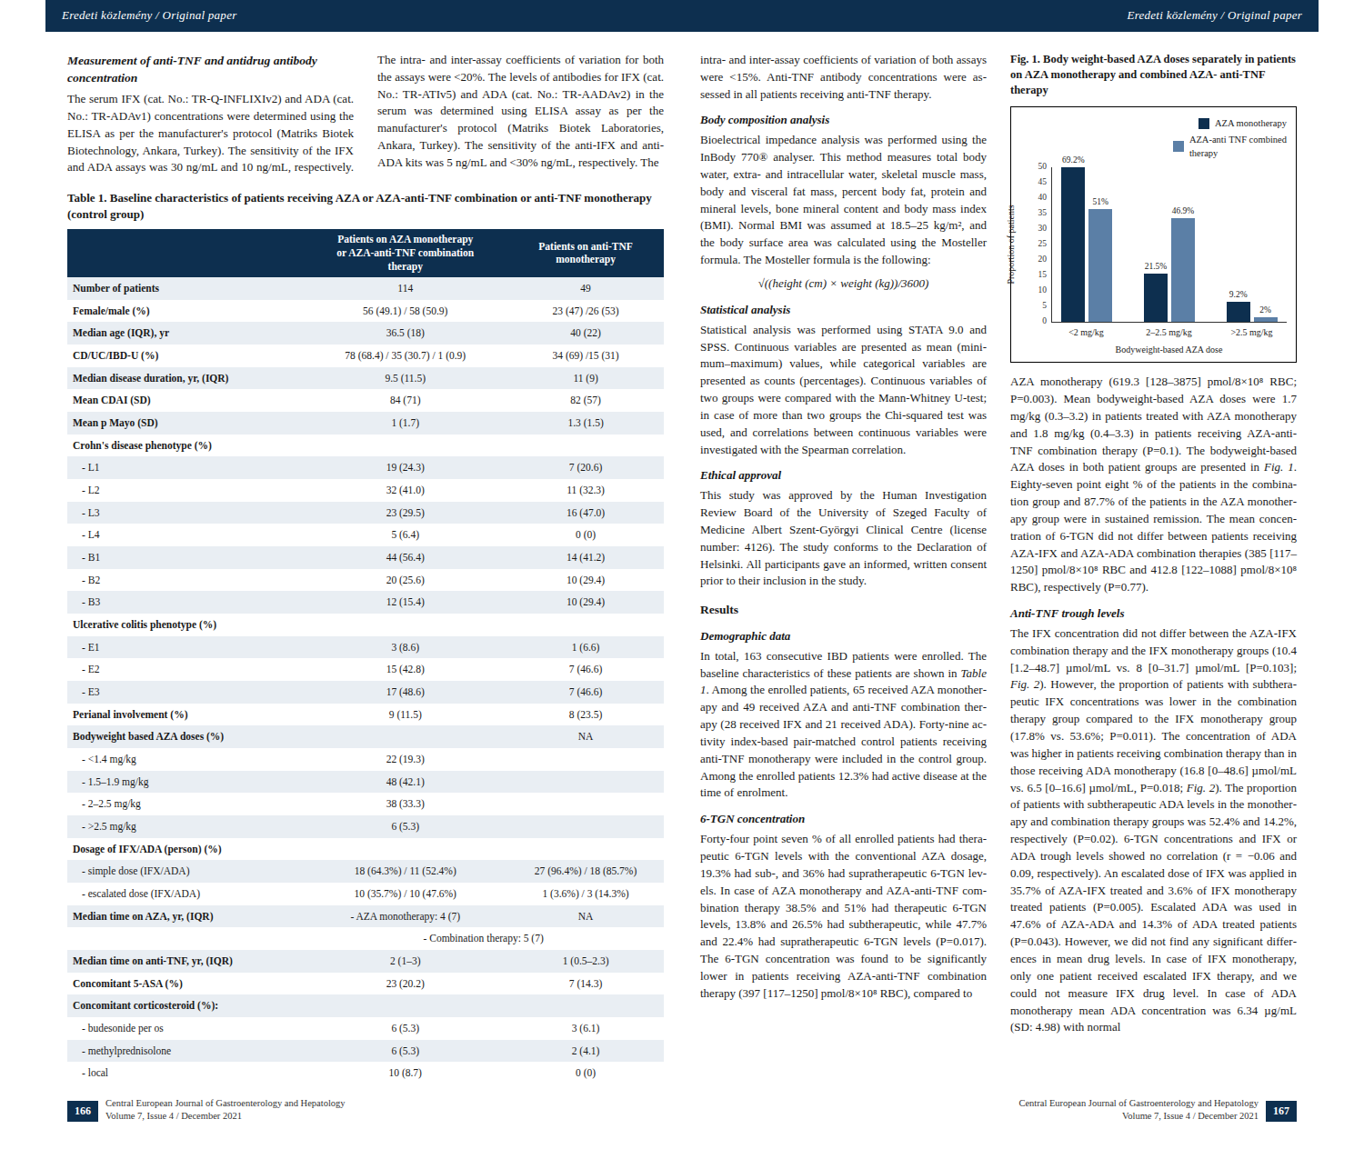Eredeti közlemény / Original paper Eredeti közlemény / Original paper
Measurement of anti-TNF and antidrug antibody concentration
The serum IFX (cat. No.: TR-Q-INFLIXIv2) and ADA (cat. No.: TR-ADAv1) concentrations were determined using the ELISA as per the manufacturer's protocol (Matriks Biotek Biotechnology, Ankara, Turkey). The sensitivity of the IFX and ADA assays was 30 ng/mL and 10 ng/mL, respectively. The intra- and inter-assay coefficients of variation for both the assays were <20%. The levels of antibodies for IFX (cat. No.: TR-ATIv5) and ADA (cat. No.: TR-AADAv2) in the serum was determined using ELISA assay as per the manufacturer's protocol (Matriks Biotek Laboratories, Ankara, Turkey). The sensitivity of the anti-IFX and anti-ADA kits was 5 ng/mL and <30% ng/mL, respectively. The
Table 1. Baseline characteristics of patients receiving AZA or AZA-anti-TNF combination or anti-TNF monotherapy (control group)
| | Patients on AZA monotherapy or AZA-anti-TNF combination therapy | Patients on anti-TNF monotherapy |
| --- | --- | --- |
| Number of patients | 114 | 49 |
| Female/male (%) | 56 (49.1) / 58 (50.9) | 23 (47) /26 (53) |
| Median age (IQR), yr | 36.5 (18) | 40 (22) |
| CD/UC/IBD-U (%) | 78 (68.4) / 35 (30.7) / 1 (0.9) | 34 (69) /15 (31) |
| Median disease duration, yr, (IQR) | 9.5 (11.5) | 11 (9) |
| Mean CDAI (SD) | 84 (71) | 82 (57) |
| Mean p Mayo (SD) | 1 (1.7) | 1.3 (1.5) |
| Crohn's disease phenotype (%) | | |
| - L1 | 19 (24.3) | 7 (20.6) |
| - L2 | 32 (41.0) | 11 (32.3) |
| - L3 | 23 (29.5) | 16 (47.0) |
| - L4 | 5 (6.4) | 0 (0) |
| - B1 | 44 (56.4) | 14 (41.2) |
| - B2 | 20 (25.6) | 10 (29.4) |
| - B3 | 12 (15.4) | 10 (29.4) |
| Ulcerative colitis phenotype (%) | | |
| - E1 | 3 (8.6) | 1 (6.6) |
| - E2 | 15 (42.8) | 7 (46.6) |
| - E3 | 17 (48.6) | 7 (46.6) |
| Perianal involvement (%) | 9 (11.5) | 8 (23.5) |
| Bodyweight based AZA doses (%) | | NA |
| - <1.4 mg/kg | 22 (19.3) | |
| - 1.5–1.9 mg/kg | 48 (42.1) | |
| - 2–2.5 mg/kg | 38 (33.3) | |
| - >2.5 mg/kg | 6 (5.3) | |
| Dosage of IFX/ADA (person) (%) | | |
| - simple dose (IFX/ADA) | 18 (64.3%) / 11 (52.4%) | 27 (96.4%) / 18 (85.7%) |
| - escalated dose (IFX/ADA) | 10 (35.7%) / 10 (47.6%) | 1 (3.6%) / 3 (14.3%) |
| Median time on AZA, yr, (IQR) | - AZA monotherapy: 4 (7) | NA |
| | - Combination therapy: 5 (7) |
| Median time on anti-TNF, yr, (IQR) | 2 (1–3) | 1 (0.5–2.3) |
| Concomitant 5-ASA (%) | 23 (20.2) | 7 (14.3) |
| Concomitant corticosteroid (%): | | |
| - budesonide per os | 6 (5.3) | 3 (6.1) |
| - methylprednisolone | 6 (5.3) | 2 (4.1) |
| - local | 10 (8.7) | 0 (0) |
intra- and inter-assay coefficients of variation of both assays were <15%. Anti-TNF antibody concentrations were assessed in all patients receiving anti-TNF therapy.
Body composition analysis
Bioelectrical impedance analysis was performed using the InBody 770® analyser. This method measures total body water, extra- and intracellular water, skeletal muscle mass, body and visceral fat mass, percent body fat, protein and mineral levels, bone mineral content and body mass index (BMI). Normal BMI was assumed at 18.5–25 kg/m², and the body surface area was calculated using the Mosteller formula. The Mosteller formula is the following:
√((height (cm) × weight (kg))/3600)
Statistical analysis
Statistical analysis was performed using STATA 9.0 and SPSS. Continuous variables are presented as mean (minimum–maximum) values, while categorical variables are presented as counts (percentages). Continuous variables of two groups were compared with the Mann-Whitney U-test; in case of more than two groups the Chi-squared test was used, and correlations between continuous variables were investigated with the Spearman correlation.
Ethical approval
This study was approved by the Human Investigation Review Board of the University of Szeged Faculty of Medicine Albert Szent-Györgyi Clinical Centre (license number: 4126). The study conforms to the Declaration of Helsinki. All participants gave an informed, written consent prior to their inclusion in the study.
Results
Demographic data
In total, 163 consecutive IBD patients were enrolled. The baseline characteristics of these patients are shown in Table 1. Among the enrolled patients, 65 received AZA monotherapy and 49 received AZA and anti-TNF combination therapy (28 received IFX and 21 received ADA). Forty-nine activity index-based pair-matched control patients receiving anti-TNF monotherapy were included in the control group. Among the enrolled patients 12.3% had active disease at the time of enrolment.
6-TGN concentration
Forty-four point seven % of all enrolled patients had therapeutic 6-TGN levels with the conventional AZA dosage, 19.3% had sub-, and 36% had supratherapeutic 6-TGN levels. In case of AZA monotherapy and AZA-anti-TNF combination therapy 38.5% and 51% had therapeutic 6-TGN levels, 13.8% and 26.5% had subtherapeutic, while 47.7% and 22.4% had supratherapeutic 6-TGN levels (P=0.017). The 6-TGN concentration was found to be significantly lower in patients receiving AZA-anti-TNF combination therapy (397 [117–1250] pmol/8×10⁸ RBC), compared to
Fig. 1. Body weight-based AZA doses separately in patients on AZA monotherapy and combined AZA- anti-TNF therapy
AZA monotherapy
AZA-anti TNF combined
therapy
50 45 40 35 30 25 20 15 10 5 0
Proportion of patients
69.2%
51%
21.5%
46.9%
9.2%
2%
<2 mg/kg
2–2.5 mg/kg
>2.5 mg/kg
Bodyweight-based AZA dose
AZA monotherapy (619.3 [128–3875] pmol/8×10⁸ RBC; P=0.003). Mean bodyweight-based AZA doses were 1.7 mg/kg (0.3–3.2) in patients treated with AZA monotherapy and 1.8 mg/kg (0.4–3.3) in patients receiving AZA-anti-TNF combination therapy (P=0.1). The bodyweight-based AZA doses in both patient groups are presented in Fig. 1. Eighty-seven point eight % of the patients in the combination group and 87.7% of the patients in the AZA monotherapy group were in sustained remission. The mean concentration of 6-TGN did not differ between patients receiving AZA-IFX and AZA-ADA combination therapies (385 [117–1250] pmol/8×10⁸ RBC and 412.8 [122–1088] pmol/8×10⁸ RBC), respectively (P=0.77).
Anti-TNF trough levels
The IFX concentration did not differ between the AZA-IFX combination therapy and the IFX monotherapy groups (10.4 [1.2–48.7] µmol/mL vs. 8 [0–31.7] µmol/mL [P=0.103]; Fig. 2). However, the proportion of patients with subtherapeutic IFX concentrations was lower in the combination therapy group compared to the IFX monotherapy group (17.8% vs. 53.6%; P=0.011). The concentration of ADA was higher in patients receiving combination therapy than in those receiving ADA monotherapy (16.8 [0–48.6] µmol/mL vs. 6.5 [0–16.6] µmol/mL, P=0.018; Fig. 2). The proportion of patients with subtherapeutic ADA levels in the monotherapy and combination therapy groups was 52.4% and 14.2%, respectively (P=0.02). 6-TGN concentrations and IFX or ADA trough levels showed no correlation (r = −0.06 and 0.09, respectively). An escalated dose of IFX was applied in 35.7% of AZA-IFX treated and 3.6% of IFX monotherapy treated patients (P=0.005). Escalated ADA was used in 47.6% of AZA-ADA and 14.3% of ADA treated patients (P=0.043). However, we did not find any significant differences in mean drug levels. In case of IFX monotherapy, only one patient received escalated IFX therapy, and we could not measure IFX drug level. In case of ADA monotherapy mean ADA concentration was 6.34 µg/mL (SD: 4.98) with normal
166
Central European Journal of Gastroenterology and Hepatology
Volume 7, Issue 4 / December 2021
Central European Journal of Gastroenterology and Hepatology
Volume 7, Issue 4 / December 2021
167